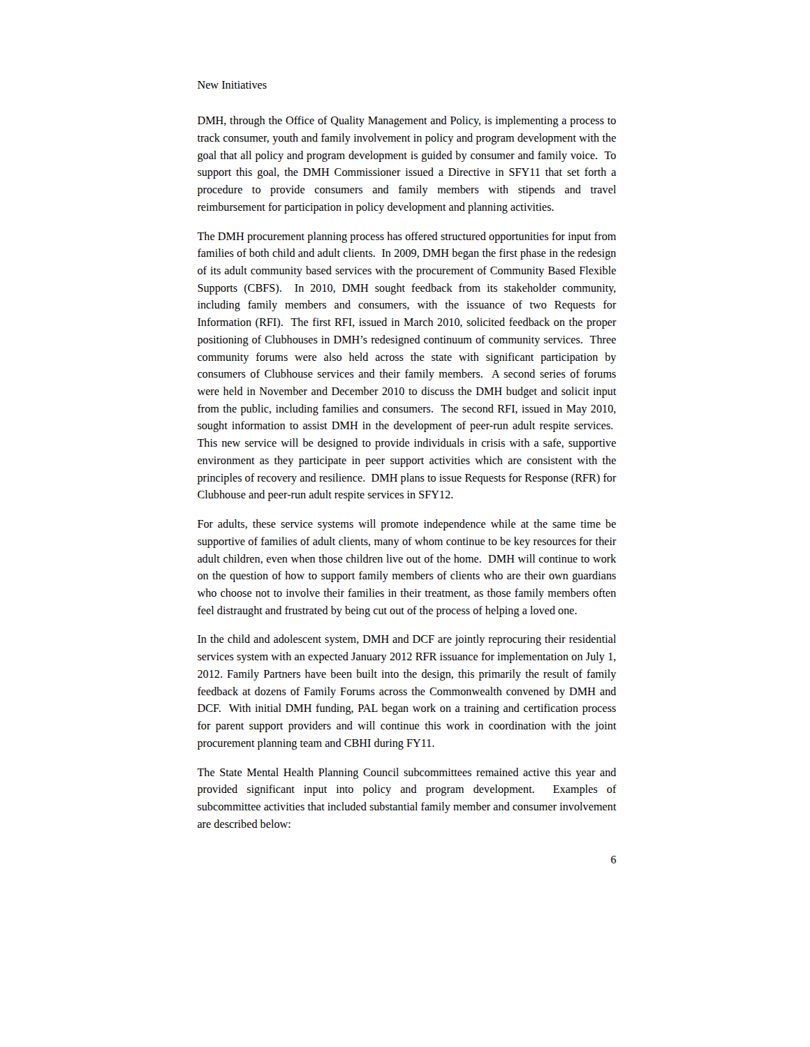New Initiatives
DMH, through the Office of Quality Management and Policy, is implementing a process to track consumer, youth and family involvement in policy and program development with the goal that all policy and program development is guided by consumer and family voice. To support this goal, the DMH Commissioner issued a Directive in SFY11 that set forth a procedure to provide consumers and family members with stipends and travel reimbursement for participation in policy development and planning activities.
The DMH procurement planning process has offered structured opportunities for input from families of both child and adult clients. In 2009, DMH began the first phase in the redesign of its adult community based services with the procurement of Community Based Flexible Supports (CBFS). In 2010, DMH sought feedback from its stakeholder community, including family members and consumers, with the issuance of two Requests for Information (RFI). The first RFI, issued in March 2010, solicited feedback on the proper positioning of Clubhouses in DMH’s redesigned continuum of community services. Three community forums were also held across the state with significant participation by consumers of Clubhouse services and their family members. A second series of forums were held in November and December 2010 to discuss the DMH budget and solicit input from the public, including families and consumers. The second RFI, issued in May 2010, sought information to assist DMH in the development of peer-run adult respite services. This new service will be designed to provide individuals in crisis with a safe, supportive environment as they participate in peer support activities which are consistent with the principles of recovery and resilience. DMH plans to issue Requests for Response (RFR) for Clubhouse and peer-run adult respite services in SFY12.
For adults, these service systems will promote independence while at the same time be supportive of families of adult clients, many of whom continue to be key resources for their adult children, even when those children live out of the home. DMH will continue to work on the question of how to support family members of clients who are their own guardians who choose not to involve their families in their treatment, as those family members often feel distraught and frustrated by being cut out of the process of helping a loved one.
In the child and adolescent system, DMH and DCF are jointly reprocuring their residential services system with an expected January 2012 RFR issuance for implementation on July 1, 2012. Family Partners have been built into the design, this primarily the result of family feedback at dozens of Family Forums across the Commonwealth convened by DMH and DCF. With initial DMH funding, PAL began work on a training and certification process for parent support providers and will continue this work in coordination with the joint procurement planning team and CBHI during FY11.
The State Mental Health Planning Council subcommittees remained active this year and provided significant input into policy and program development. Examples of subcommittee activities that included substantial family member and consumer involvement are described below:
6